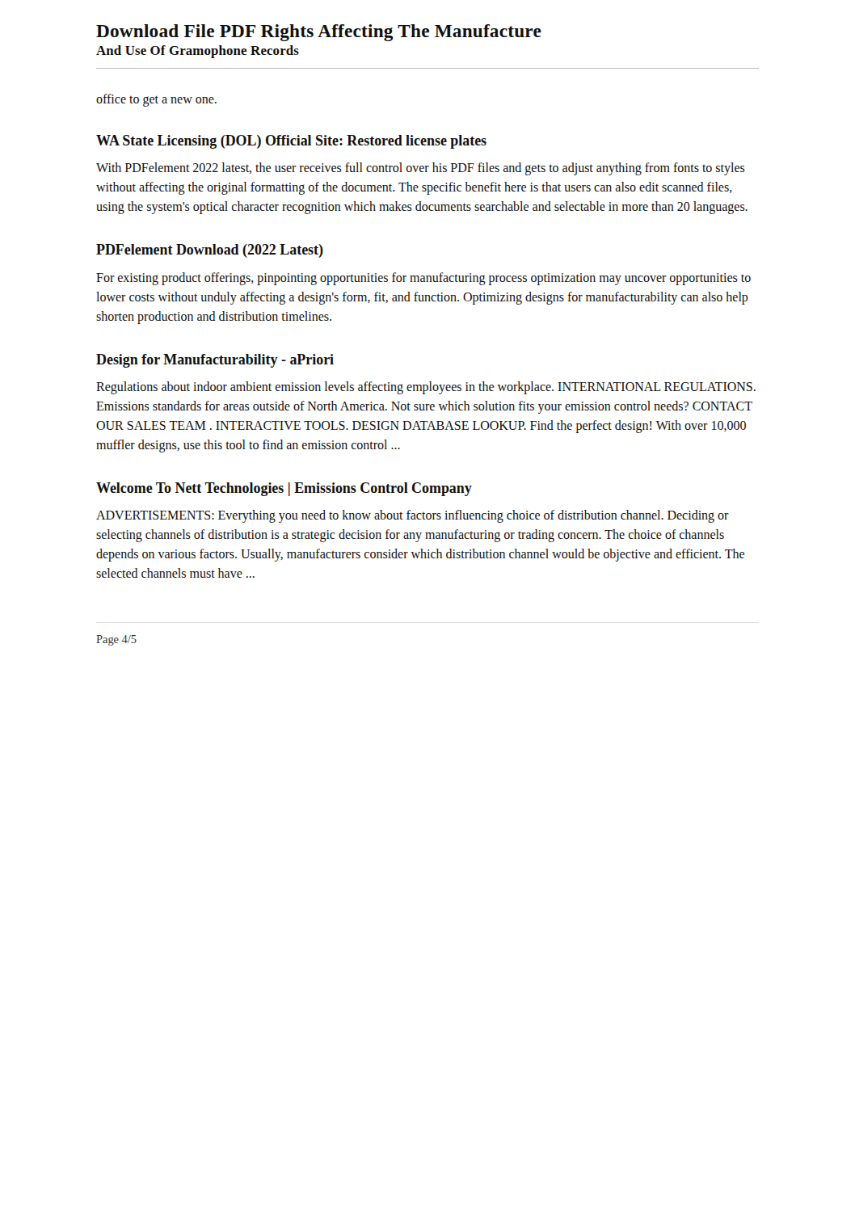Download File PDF Rights Affecting The Manufacture
And Use Of Gramophone Records
office to get a new one.
WA State Licensing (DOL) Official Site: Restored license plates
With PDFelement 2022 latest, the user receives full control over his PDF files and gets to adjust anything from fonts to styles without affecting the original formatting of the document. The specific benefit here is that users can also edit scanned files, using the system's optical character recognition which makes documents searchable and selectable in more than 20 languages.
PDFelement Download (2022 Latest)
For existing product offerings, pinpointing opportunities for manufacturing process optimization may uncover opportunities to lower costs without unduly affecting a design's form, fit, and function. Optimizing designs for manufacturability can also help shorten production and distribution timelines.
Design for Manufacturability - aPriori
Regulations about indoor ambient emission levels affecting employees in the workplace. INTERNATIONAL REGULATIONS. Emissions standards for areas outside of North America. Not sure which solution fits your emission control needs? CONTACT OUR SALES TEAM . INTERACTIVE TOOLS. DESIGN DATABASE LOOKUP. Find the perfect design! With over 10,000 muffler designs, use this tool to find an emission control ...
Welcome To Nett Technologies | Emissions Control Company
ADVERTISEMENTS: Everything you need to know about factors influencing choice of distribution channel. Deciding or selecting channels of distribution is a strategic decision for any manufacturing or trading concern. The choice of channels depends on various factors. Usually, manufacturers consider which distribution channel would be objective and efficient. The selected channels must have ...
Page 4/5